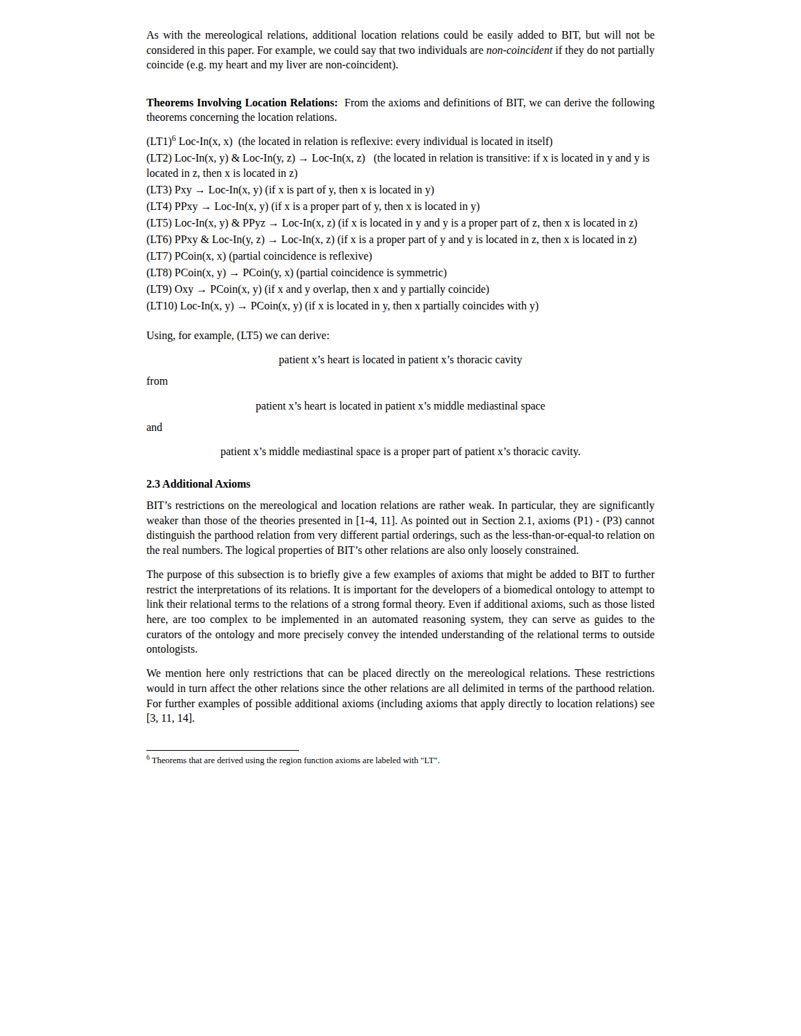As with the mereological relations, additional location relations could be easily added to BIT, but will not be considered in this paper. For example, we could say that two individuals are non-coincident if they do not partially coincide (e.g. my heart and my liver are non-coincident).
Theorems Involving Location Relations: From the axioms and definitions of BIT, we can derive the following theorems concerning the location relations.
(LT1)6 Loc-In(x, x) (the located in relation is reflexive: every individual is located in itself)
(LT2) Loc-In(x, y) & Loc-In(y, z) → Loc-In(x, z) (the located in relation is transitive: if x is located in y and y is located in z, then x is located in z)
(LT3) Pxy → Loc-In(x, y) (if x is part of y, then x is located in y)
(LT4) PPxy → Loc-In(x, y) (if x is a proper part of y, then x is located in y)
(LT5) Loc-In(x, y) & PPyz → Loc-In(x, z) (if x is located in y and y is a proper part of z, then x is located in z)
(LT6) PPxy & Loc-In(y, z) → Loc-In(x, z) (if x is a proper part of y and y is located in z, then x is located in z)
(LT7) PCoin(x, x) (partial coincidence is reflexive)
(LT8) PCoin(x, y) → PCoin(y, x) (partial coincidence is symmetric)
(LT9) Oxy → PCoin(x, y) (if x and y overlap, then x and y partially coincide)
(LT10) Loc-In(x, y) → PCoin(x, y) (if x is located in y, then x partially coincides with y)
Using, for example, (LT5) we can derive:
patient x’s heart is located in patient x’s thoracic cavity
from
patient x’s heart is located in patient x’s middle mediastinal space
and
patient x’s middle mediastinal space is a proper part of patient x’s thoracic cavity.
2.3 Additional Axioms
BIT’s restrictions on the mereological and location relations are rather weak. In particular, they are significantly weaker than those of the theories presented in [1-4, 11]. As pointed out in Section 2.1, axioms (P1) - (P3) cannot distinguish the parthood relation from very different partial orderings, such as the less-than-or-equal-to relation on the real numbers. The logical properties of BIT’s other relations are also only loosely constrained.
The purpose of this subsection is to briefly give a few examples of axioms that might be added to BIT to further restrict the interpretations of its relations. It is important for the developers of a biomedical ontology to attempt to link their relational terms to the relations of a strong formal theory. Even if additional axioms, such as those listed here, are too complex to be implemented in an automated reasoning system, they can serve as guides to the curators of the ontology and more precisely convey the intended understanding of the relational terms to outside ontologists.
We mention here only restrictions that can be placed directly on the mereological relations. These restrictions would in turn affect the other relations since the other relations are all delimited in terms of the parthood relation. For further examples of possible additional axioms (including axioms that apply directly to location relations) see [3, 11, 14].
6 Theorems that are derived using the region function axioms are labeled with "LT".